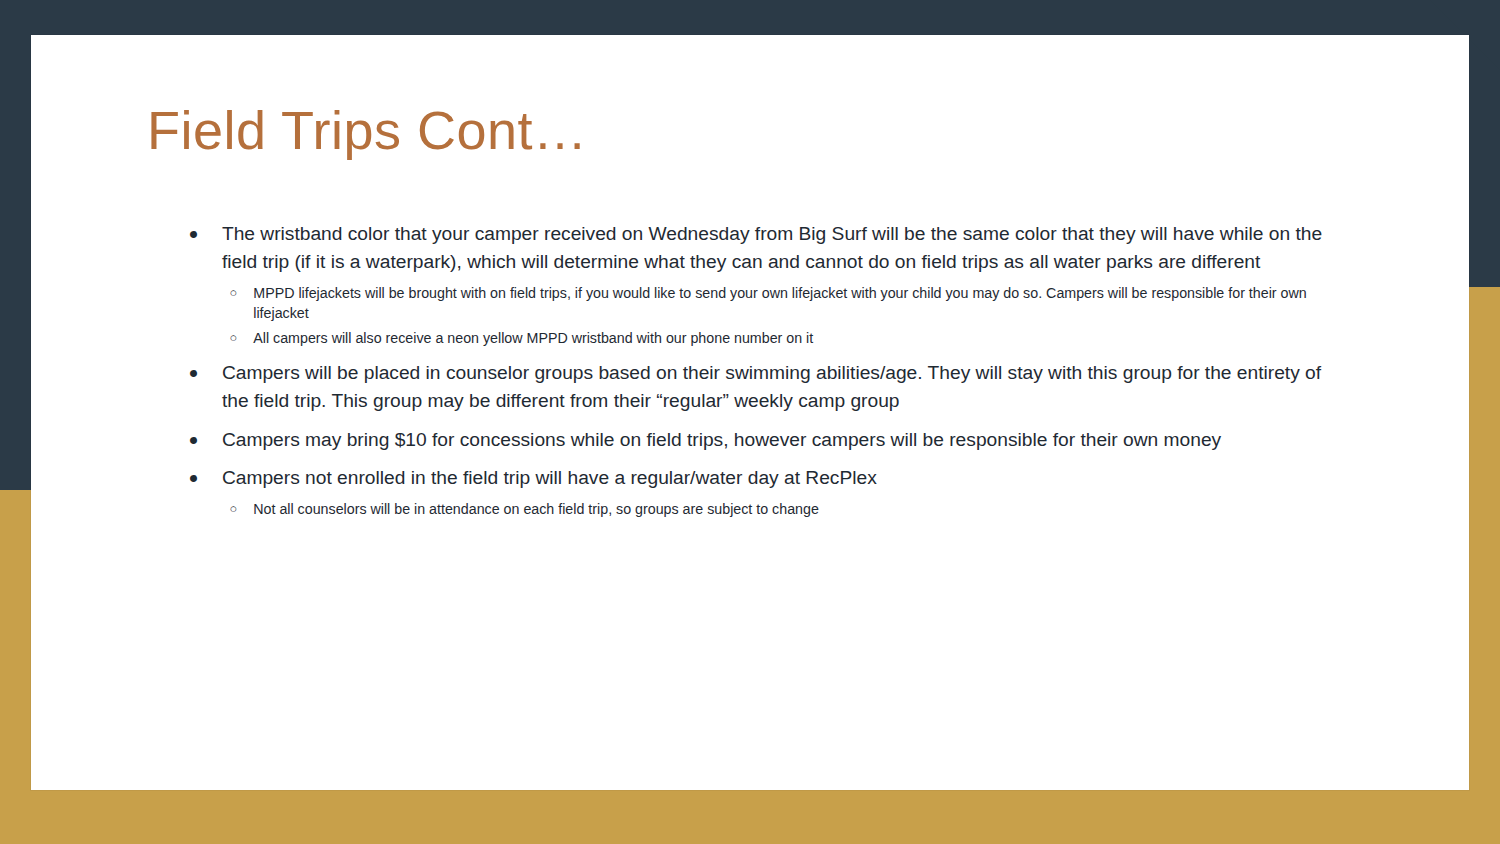Field Trips Cont…
The wristband color that your camper received on Wednesday from Big Surf will be the same color that they will have while on the field trip (if it is a waterpark), which will determine what they can and cannot do on field trips as all water parks are different
MPPD lifejackets will be brought with on field trips, if you would like to send your own lifejacket with your child you may do so. Campers will be responsible for their own lifejacket
All campers will also receive a neon yellow MPPD wristband with our phone number on it
Campers will be placed in counselor groups based on their swimming abilities/age. They will stay with this group for the entirety of the field trip. This group may be different from their “regular” weekly camp group
Campers may bring $10 for concessions while on field trips, however campers will be responsible for their own money
Campers not enrolled in the field trip will have a regular/water day at RecPlex
Not all counselors will be in attendance on each field trip, so groups are subject to change